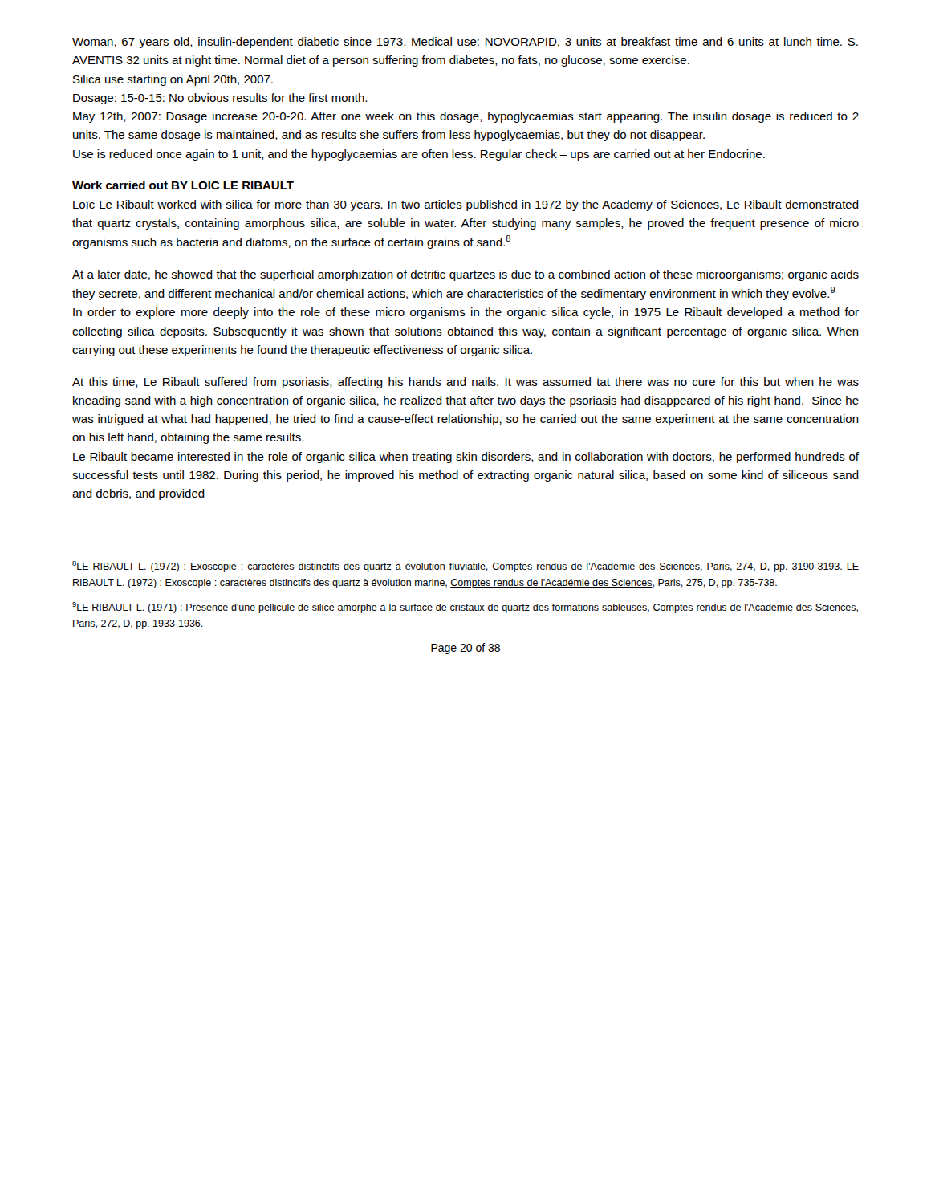Woman, 67 years old, insulin-dependent diabetic since 1973. Medical use: NOVORAPID, 3 units at breakfast time and 6 units at lunch time. S. AVENTIS 32 units at night time. Normal diet of a person suffering from diabetes, no fats, no glucose, some exercise.
Silica use starting on April 20th, 2007.
Dosage: 15-0-15: No obvious results for the first month.
May 12th, 2007: Dosage increase 20-0-20. After one week on this dosage, hypoglycaemias start appearing. The insulin dosage is reduced to 2 units. The same dosage is maintained, and as results she suffers from less hypoglycaemias, but they do not disappear.
Use is reduced once again to 1 unit, and the hypoglycaemias are often less. Regular check – ups are carried out at her Endocrine.
Work carried out BY LOIC LE RIBAULT
Loïc Le Ribault worked with silica for more than 30 years. In two articles published in 1972 by the Academy of Sciences, Le Ribault demonstrated that quartz crystals, containing amorphous silica, are soluble in water. After studying many samples, he proved the frequent presence of micro organisms such as bacteria and diatoms, on the surface of certain grains of sand.8
At a later date, he showed that the superficial amorphization of detritic quartzes is due to a combined action of these microorganisms; organic acids they secrete, and different mechanical and/or chemical actions, which are characteristics of the sedimentary environment in which they evolve.9
In order to explore more deeply into the role of these micro organisms in the organic silica cycle, in 1975 Le Ribault developed a method for collecting silica deposits. Subsequently it was shown that solutions obtained this way, contain a significant percentage of organic silica. When carrying out these experiments he found the therapeutic effectiveness of organic silica.
At this time, Le Ribault suffered from psoriasis, affecting his hands and nails. It was assumed tat there was no cure for this but when he was kneading sand with a high concentration of organic silica, he realized that after two days the psoriasis had disappeared of his right hand. Since he was intrigued at what had happened, he tried to find a cause-effect relationship, so he carried out the same experiment at the same concentration on his left hand, obtaining the same results.
Le Ribault became interested in the role of organic silica when treating skin disorders, and in collaboration with doctors, he performed hundreds of successful tests until 1982. During this period, he improved his method of extracting organic natural silica, based on some kind of siliceous sand and debris, and provided
8LE RIBAULT L. (1972) : Exoscopie : caractères distinctifs des quartz à évolution fluviatile, Comptes rendus de l'Académie des Sciences, Paris, 274, D, pp. 3190-3193. LE RIBAULT L. (1972) : Exoscopie : caractères distinctifs des quartz à évolution marine, Comptes rendus de l'Académie des Sciences, Paris, 275, D, pp. 735-738.
9LE RIBAULT L. (1971) : Présence d'une pellicule de silice amorphe à la surface de cristaux de quartz des formations sableuses, Comptes rendus de l'Académie des Sciences, Paris, 272, D, pp. 1933-1936.
Page 20 of 38